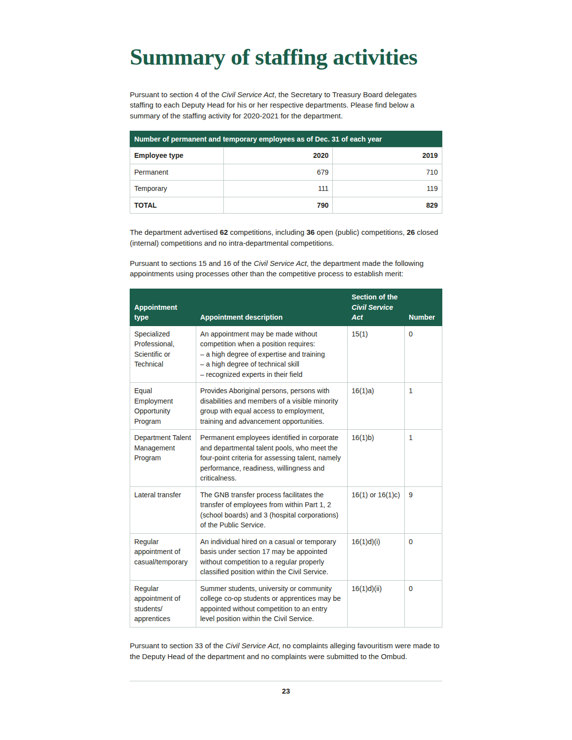Summary of staffing activities
Pursuant to section 4 of the Civil Service Act, the Secretary to Treasury Board delegates staffing to each Deputy Head for his or her respective departments. Please find below a summary of the staffing activity for 2020-2021 for the department.
Number of permanent and temporary employees as of Dec. 31 of each year
| Employee type | 2020 | 2019 |
| --- | --- | --- |
| Permanent | 679 | 710 |
| Temporary | 111 | 119 |
| TOTAL | 790 | 829 |
The department advertised 62 competitions, including 36 open (public) competitions, 26 closed (internal) competitions and no intra-departmental competitions.
Pursuant to sections 15 and 16 of the Civil Service Act, the department made the following appointments using processes other than the competitive process to establish merit:
| Appointment type | Appointment description | Section of the Civil Service Act | Number |
| --- | --- | --- | --- |
| Specialized Professional, Scientific or Technical | An appointment may be made without competition when a position requires: a high degree of expertise and training a high degree of technical skill recognized experts in their field | 15(1) | 0 |
| Equal Employment Opportunity Program | Provides Aboriginal persons, persons with disabilities and members of a visible minority group with equal access to employment, training and advancement opportunities. | 16(1)a) | 1 |
| Department Talent Management Program | Permanent employees identified in corporate and departmental talent pools, who meet the four-point criteria for assessing talent, namely performance, readiness, willingness and criticalness. | 16(1)b) | 1 |
| Lateral transfer | The GNB transfer process facilitates the transfer of employees from within Part 1, 2 (school boards) and 3 (hospital corporations) of the Public Service. | 16(1) or 16(1)c) | 9 |
| Regular appointment of casual/temporary | An individual hired on a casual or temporary basis under section 17 may be appointed without competition to a regular properly classified position within the Civil Service. | 16(1)d)(i) | 0 |
| Regular appointment of students/ apprentices | Summer students, university or community college co-op students or apprentices may be appointed without competition to an entry level position within the Civil Service. | 16(1)d)(ii) | 0 |
Pursuant to section 33 of the Civil Service Act, no complaints alleging favouritism were made to the Deputy Head of the department and no complaints were submitted to the Ombud.
23